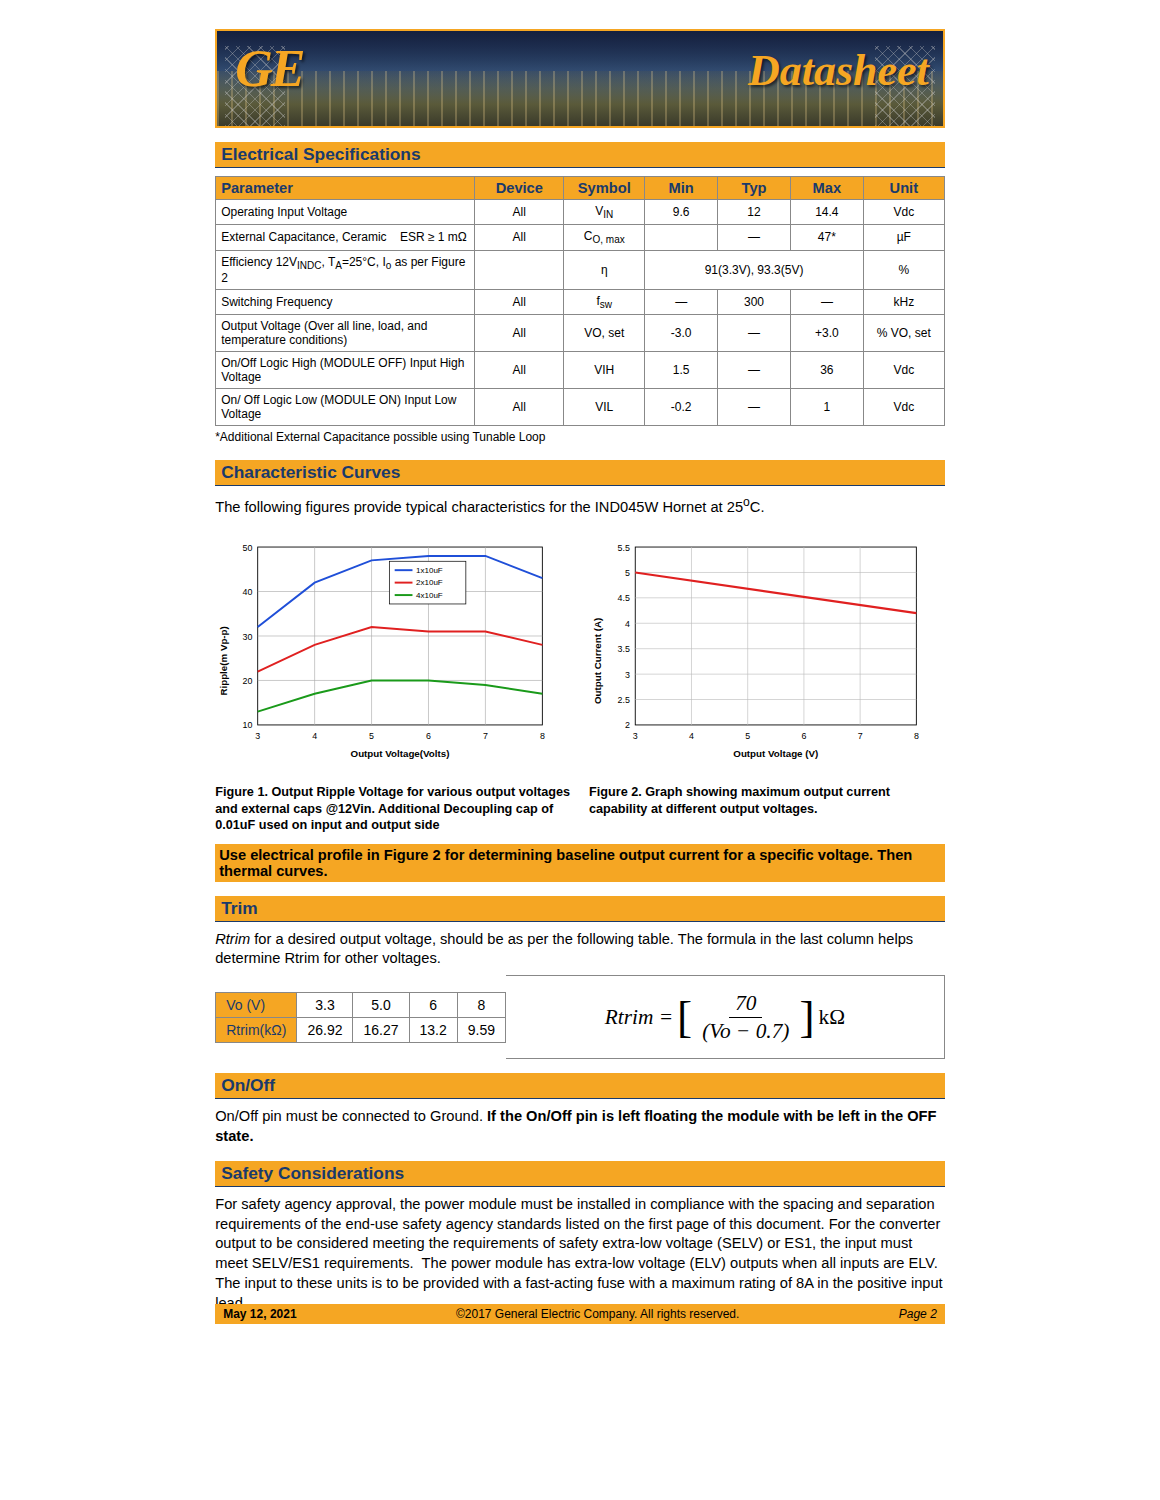GE
Datasheet
Electrical Specifications
| Parameter | Device | Symbol | Min | Typ | Max | Unit |
| --- | --- | --- | --- | --- | --- | --- |
| Operating Input Voltage | All | V IN | 9.6 | 12 | 14.4 | Vdc |
| External Capacitance, Ceramic ESR ≥ 1 mΩ | All | C O, max | | — | 47* | µF |
| Efficiency 12V INDC , T A =25°C, I o as per Figure 2 | | η | 91(3.3V), 93.3(5V) | % |
| Switching Frequency | All | f sw | — | 300 | — | kHz |
| Output Voltage (Over all line, load, and temperature conditions) | All | VO, set | -3.0 | — | +3.0 | % VO, set |
| On/Off Logic High (MODULE OFF) Input High Voltage | All | VIH | 1.5 | — | 36 | Vdc |
| On/ Off Logic Low (MODULE ON) Input Low Voltage | All | VIL | -0.2 | — | 1 | Vdc |
*Additional External Capacitance possible using Tunable Loop
Characteristic Curves
The following figures provide typical characteristics for the IND045W Hornet at 25oC.
Ripple(m Vp-p) 50 40 30 20 10 3 4 5 6 7 8 Output Voltage(Volts) 1x10uF 2x10uF 4x10uF
Figure 1. Output Ripple Voltage for various output voltages and external caps @12Vin. Additional Decoupling cap of 0.01uF used on input and output side
Output Current (A) 5.5 5 4.5 4 3.5 3 2.5 2 3 4 5 6 7 8 Output Voltage (V)
Figure 2. Graph showing maximum output current capability at different output voltages.
Use electrical profile in Figure 2 for determining baseline output current for a specific voltage. Then thermal curves.
Trim
Rtrim for a desired output voltage, should be as per the following table. The formula in the last column helps determine Rtrim for other voltages.
| Vo (V) | 3.3 | 5.0 | 6 | 8 |
| Rtrim(kΩ) | 26.92 | 16.27 | 13.2 | 9.59 |
Rtrim = [ 70 (Vo − 0.7) ] kΩ
On/Off
On/Off pin must be connected to Ground. If the On/Off pin is left floating the module with be left in the OFF state.
Safety Considerations
For safety agency approval, the power module must be installed in compliance with the spacing and separation requirements of the end-use safety agency standards listed on the first page of this document. For the converter output to be considered meeting the requirements of safety extra-low voltage (SELV) or ES1, the input must meet SELV/ES1 requirements. The power module has extra-low voltage (ELV) outputs when all inputs are ELV. The input to these units is to be provided with a fast-acting fuse with a maximum rating of 8A in the positive input lead.
May 12, 2021 ©2017 General Electric Company. All rights reserved. Page 2